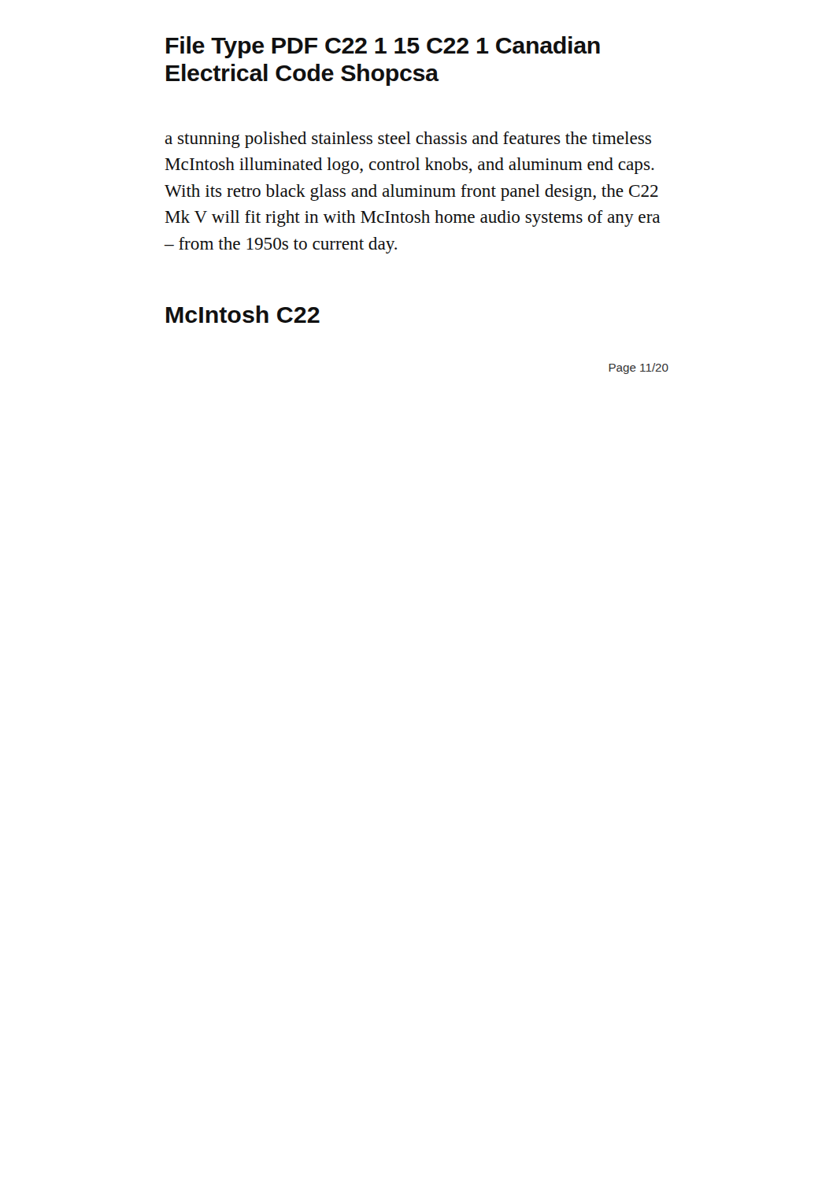File Type PDF C22 1 15 C22 1 Canadian Electrical Code Shopcsa
a stunning polished stainless steel chassis and features the timeless McIntosh illuminated logo, control knobs, and aluminum end caps. With its retro black glass and aluminum front panel design, the C22 Mk V will fit right in with McIntosh home audio systems of any era – from the 1950s to current day.
McIntosh C22
Page 11/20